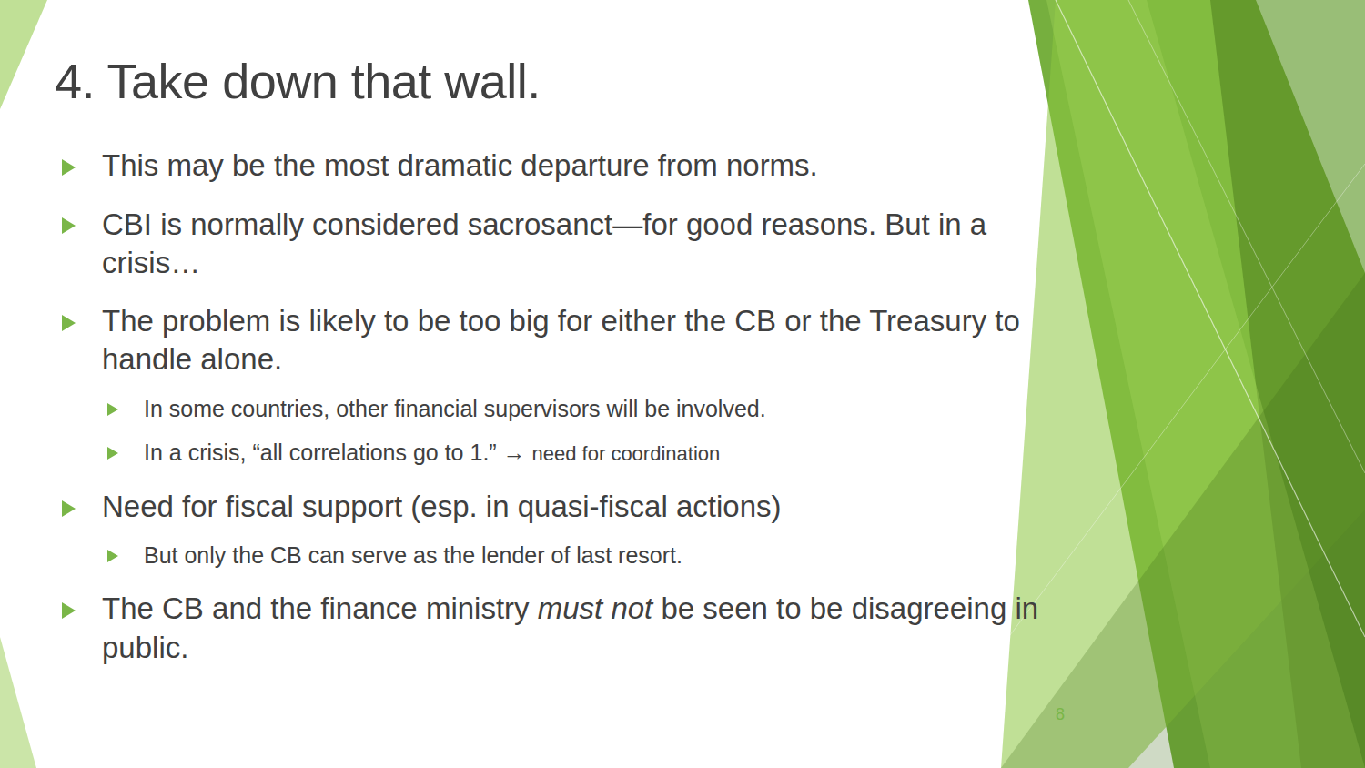4. Take down that wall.
This may be the most dramatic departure from norms.
CBI is normally considered sacrosanct—for good reasons. But in a crisis…
The problem is likely to be too big for either the CB or the Treasury to handle alone.
In some countries, other financial supervisors will be involved.
In a crisis, “all correlations go to 1.” → need for coordination
Need for fiscal support (esp. in quasi-fiscal actions)
But only the CB can serve as the lender of last resort.
The CB and the finance ministry must not be seen to be disagreeing in public.
8